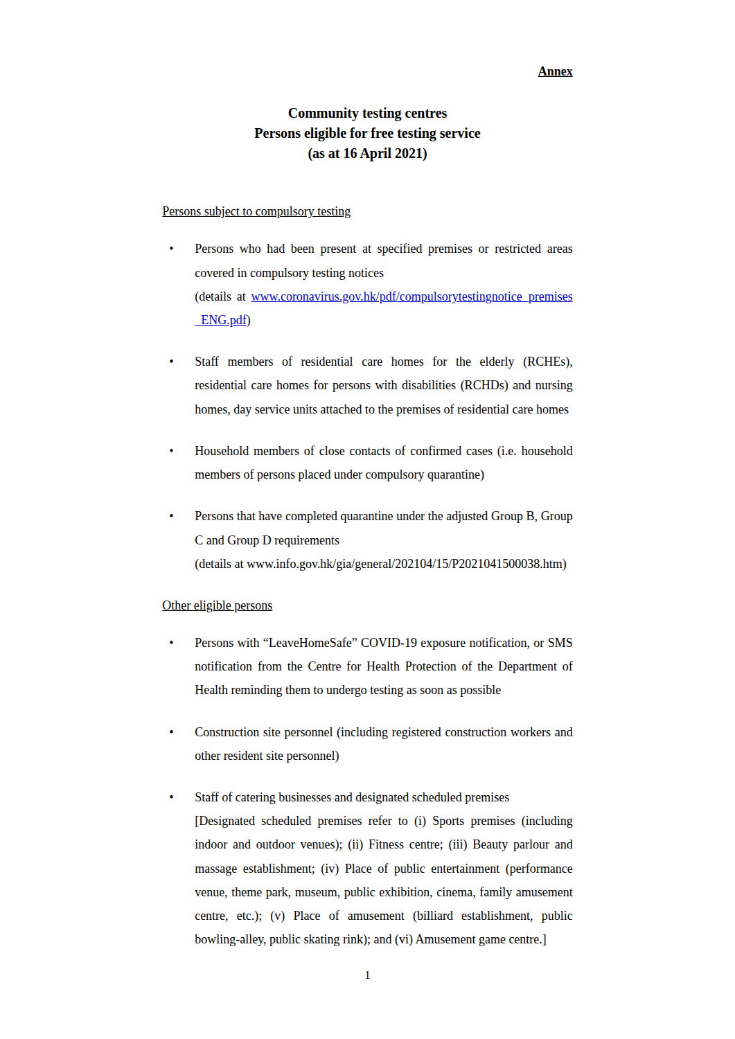Annex
Community testing centres
Persons eligible for free testing service
(as at 16 April 2021)
Persons subject to compulsory testing
Persons who had been present at specified premises or restricted areas covered in compulsory testing notices (details at www.coronavirus.gov.hk/pdf/compulsorytestingnotice_premises_ENG.pdf)
Staff members of residential care homes for the elderly (RCHEs), residential care homes for persons with disabilities (RCHDs) and nursing homes, day service units attached to the premises of residential care homes
Household members of close contacts of confirmed cases (i.e. household members of persons placed under compulsory quarantine)
Persons that have completed quarantine under the adjusted Group B, Group C and Group D requirements (details at www.info.gov.hk/gia/general/202104/15/P2021041500038.htm)
Other eligible persons
Persons with “LeaveHomeSafe” COVID-19 exposure notification, or SMS notification from the Centre for Health Protection of the Department of Health reminding them to undergo testing as soon as possible
Construction site personnel (including registered construction workers and other resident site personnel)
Staff of catering businesses and designated scheduled premises [Designated scheduled premises refer to (i) Sports premises (including indoor and outdoor venues); (ii) Fitness centre; (iii) Beauty parlour and massage establishment; (iv) Place of public entertainment (performance venue, theme park, museum, public exhibition, cinema, family amusement centre, etc.); (v) Place of amusement (billiard establishment, public bowling-alley, public skating rink); and (vi) Amusement game centre.]
1